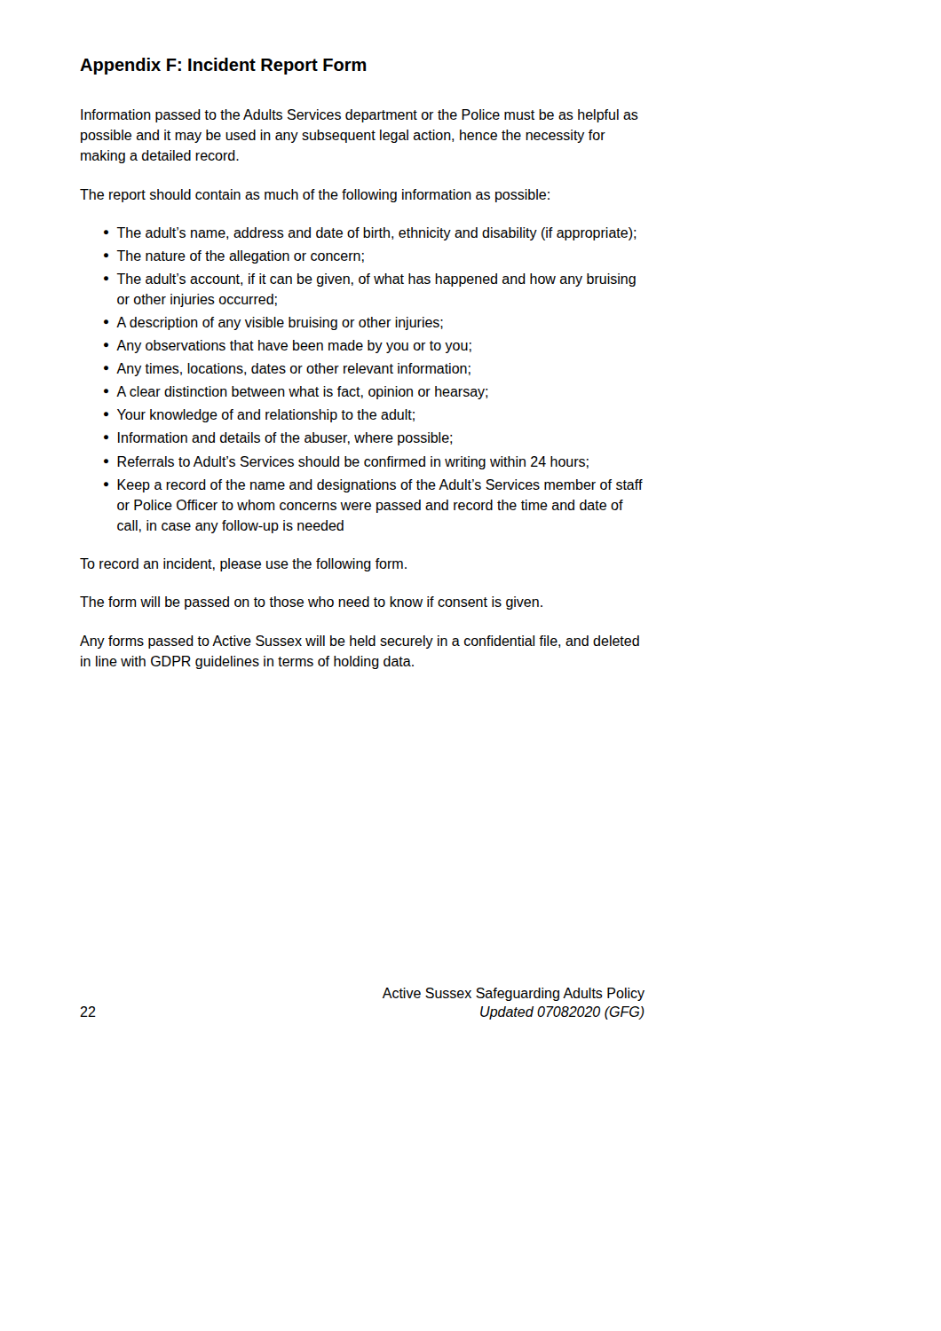Appendix F: Incident Report Form
Information passed to the Adults Services department or the Police must be as helpful as possible and it may be used in any subsequent legal action, hence the necessity for making a detailed record.
The report should contain as much of the following information as possible:
The adult’s name, address and date of birth, ethnicity and disability (if appropriate);
The nature of the allegation or concern;
The adult’s account, if it can be given, of what has happened and how any bruising or other injuries occurred;
A description of any visible bruising or other injuries;
Any observations that have been made by you or to you;
Any times, locations, dates or other relevant information;
A clear distinction between what is fact, opinion or hearsay;
Your knowledge of and relationship to the adult;
Information and details of the abuser, where possible;
Referrals to Adult’s Services should be confirmed in writing within 24 hours;
Keep a record of the name and designations of the Adult’s Services member of staff or Police Officer to whom concerns were passed and record the time and date of call, in case any follow-up is needed
To record an incident, please use the following form.
The form will be passed on to those who need to know if consent is given.
Any forms passed to Active Sussex will be held securely in a confidential file, and deleted in line with GDPR guidelines in terms of holding data.
22
Active Sussex Safeguarding Adults Policy
Updated 07082020 (GFG)